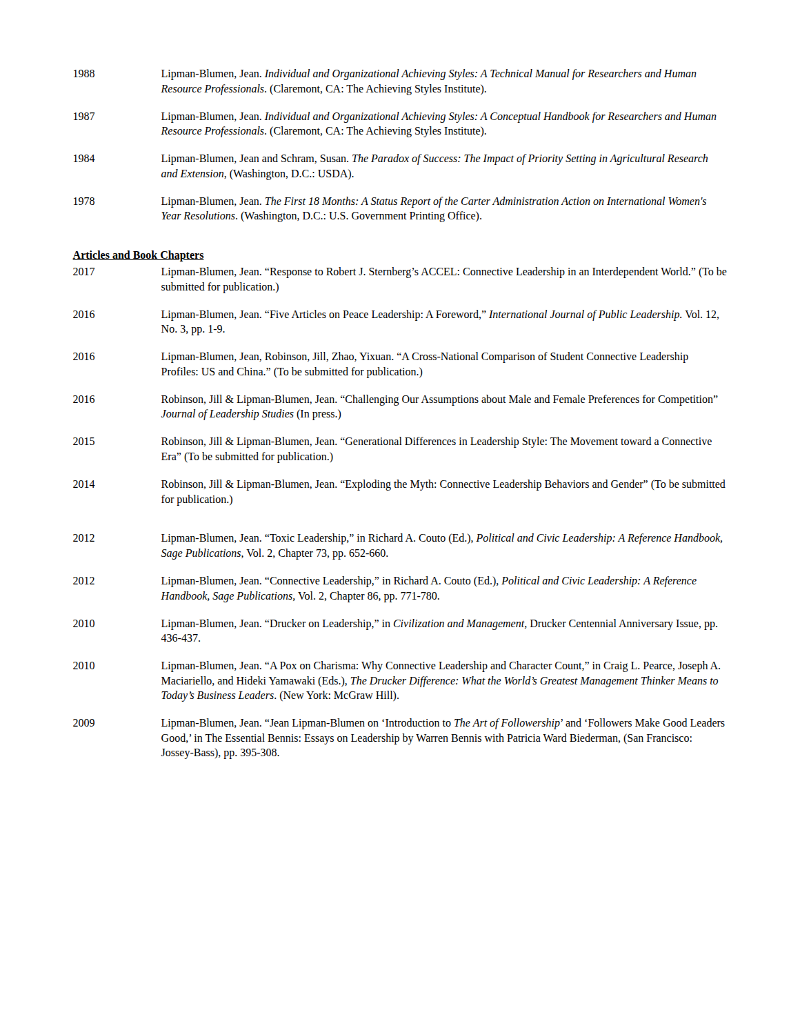1988
Lipman-Blumen, Jean. Individual and Organizational Achieving Styles: A Technical Manual for Researchers and Human Resource Professionals. (Claremont, CA: The Achieving Styles Institute).
1987
Lipman-Blumen, Jean. Individual and Organizational Achieving Styles: A Conceptual Handbook for Researchers and Human Resource Professionals. (Claremont, CA: The Achieving Styles Institute).
1984
Lipman-Blumen, Jean and Schram, Susan. The Paradox of Success: The Impact of Priority Setting in Agricultural Research and Extension, (Washington, D.C.: USDA).
1978
Lipman-Blumen, Jean. The First 18 Months: A Status Report of the Carter Administration Action on International Women's Year Resolutions. (Washington, D.C.: U.S. Government Printing Office).
Articles and Book Chapters
2017
Lipman-Blumen, Jean. “Response to Robert J. Sternberg’s ACCEL: Connective Leadership in an Interdependent World.” (To be submitted for publication.)
2016
Lipman-Blumen, Jean. “Five Articles on Peace Leadership: A Foreword,” International Journal of Public Leadership. Vol. 12, No. 3, pp. 1-9.
2016
Lipman-Blumen, Jean, Robinson, Jill, Zhao, Yixuan. “A Cross-National Comparison of Student Connective Leadership Profiles: US and China.” (To be submitted for publication.)
2016
Robinson, Jill & Lipman-Blumen, Jean. “Challenging Our Assumptions about Male and Female Preferences for Competition” Journal of Leadership Studies (In press.)
2015
Robinson, Jill & Lipman-Blumen, Jean. “Generational Differences in Leadership Style: The Movement toward a Connective Era” (To be submitted for publication.)
2014
Robinson, Jill & Lipman-Blumen, Jean. “Exploding the Myth: Connective Leadership Behaviors and Gender” (To be submitted for publication.)
2012
Lipman-Blumen, Jean. “Toxic Leadership,” in Richard A. Couto (Ed.), Political and Civic Leadership: A Reference Handbook, Sage Publications, Vol. 2, Chapter 73, pp. 652-660.
2012
Lipman-Blumen, Jean. “Connective Leadership,” in Richard A. Couto (Ed.), Political and Civic Leadership: A Reference Handbook, Sage Publications, Vol. 2, Chapter 86, pp. 771-780.
2010
Lipman-Blumen, Jean. “Drucker on Leadership,” in Civilization and Management, Drucker Centennial Anniversary Issue, pp. 436-437.
2010
Lipman-Blumen, Jean. “A Pox on Charisma: Why Connective Leadership and Character Count,” in Craig L. Pearce, Joseph A. Maciariello, and Hideki Yamawaki (Eds.), The Drucker Difference: What the World’s Greatest Management Thinker Means to Today’s Business Leaders. (New York: McGraw Hill).
2009
Lipman-Blumen, Jean. “Jean Lipman-Blumen on ‘Introduction to The Art of Followership’ and ‘Followers Make Good Leaders Good,’ in The Essential Bennis: Essays on Leadership by Warren Bennis with Patricia Ward Biederman, (San Francisco: Jossey-Bass), pp. 395-308.